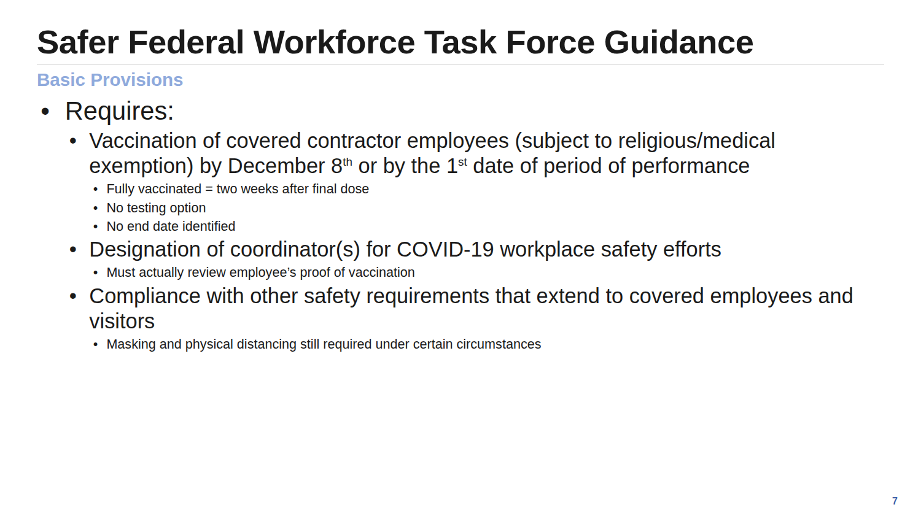Safer Federal Workforce Task Force Guidance
Basic Provisions
Requires:
Vaccination of covered contractor employees (subject to religious/medical exemption) by December 8th or by the 1st date of period of performance
Fully vaccinated = two weeks after final dose
No testing option
No end date identified
Designation of coordinator(s) for COVID-19 workplace safety efforts
Must actually review employee’s proof of vaccination
Compliance with other safety requirements that extend to covered employees and visitors
Masking and physical distancing still required under certain circumstances
7